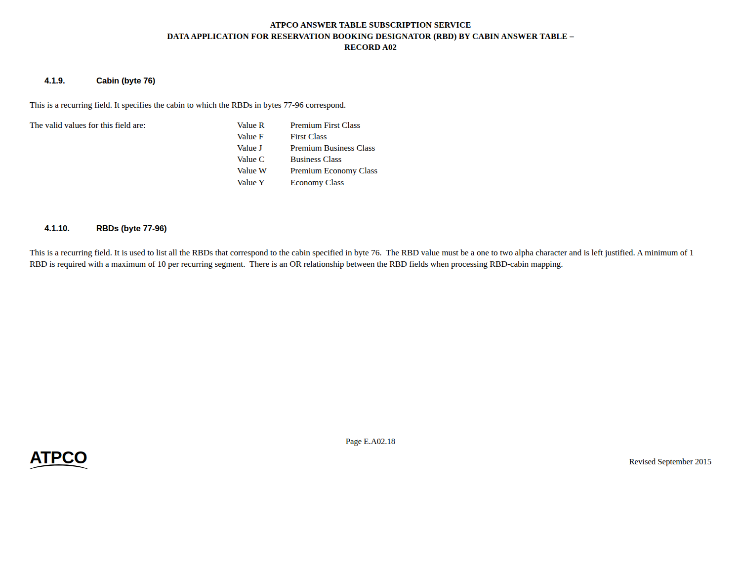ATPCO ANSWER TABLE SUBSCRIPTION SERVICE
DATA APPLICATION FOR RESERVATION BOOKING DESIGNATOR (RBD) BY CABIN ANSWER TABLE –
RECORD A02
4.1.9. Cabin (byte 76)
This is a recurring field. It specifies the cabin to which the RBDs in bytes 77-96 correspond.
The valid values for this field are:
| Value R | Premium First Class |
| Value F | First Class |
| Value J | Premium Business Class |
| Value C | Business Class |
| Value W | Premium Economy Class |
| Value Y | Economy Class |
4.1.10. RBDs (byte 77-96)
This is a recurring field. It is used to list all the RBDs that correspond to the cabin specified in byte 76. The RBD value must be a one to two alpha character and is left justified. A minimum of 1 RBD is required with a maximum of 10 per recurring segment. There is an OR relationship between the RBD fields when processing RBD-cabin mapping.
Page E.A02.18
ATPCO
Revised September 2015